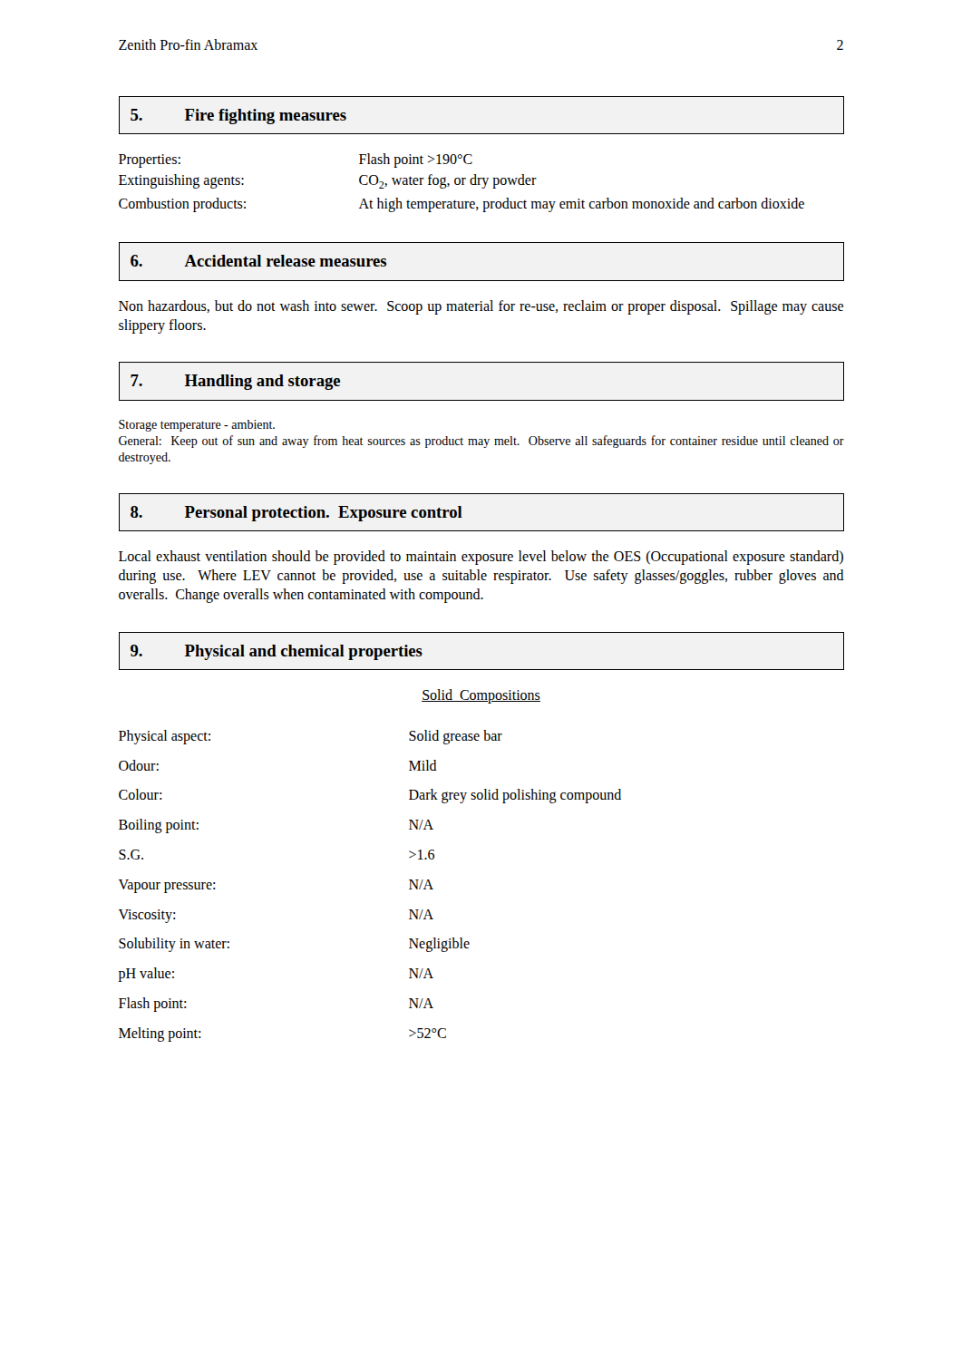Zenith Pro-fin Abramax 2
5. Fire fighting measures
| Properties: | Flash point >190°C |
| Extinguishing agents: | CO 2 , water fog, or dry powder |
| Combustion products: | At high temperature, product may emit carbon monoxide and carbon dioxide |
6. Accidental release measures
Non hazardous, but do not wash into sewer. Scoop up material for re-use, reclaim or proper disposal. Spillage may cause slippery floors.
7. Handling and storage
Storage temperature - ambient.
General: Keep out of sun and away from heat sources as product may melt. Observe all safeguards for container residue until cleaned or destroyed.
8. Personal protection. Exposure control
Local exhaust ventilation should be provided to maintain exposure level below the OES (Occupational exposure standard) during use. Where LEV cannot be provided, use a suitable respirator. Use safety glasses/goggles, rubber gloves and overalls. Change overalls when contaminated with compound.
9. Physical and chemical properties
Solid Compositions
| Physical aspect: | Solid grease bar |
| Odour: | Mild |
| Colour: | Dark grey solid polishing compound |
| Boiling point: | N/A |
| S.G. | >1.6 |
| Vapour pressure: | N/A |
| Viscosity: | N/A |
| Solubility in water: | Negligible |
| pH value: | N/A |
| Flash point: | N/A |
| Melting point: | >52°C |